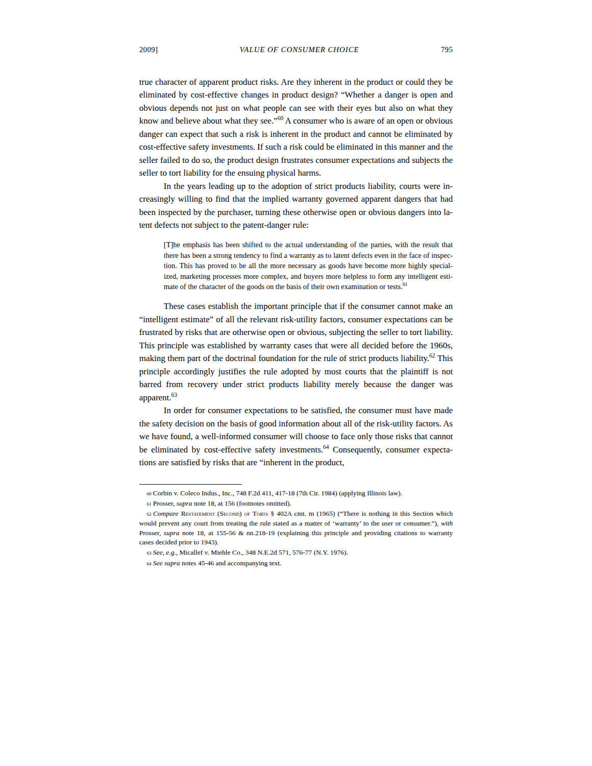2009] VALUE OF CONSUMER CHOICE 795
true character of apparent product risks. Are they inherent in the product or could they be eliminated by cost-effective changes in product design? “Whether a danger is open and obvious depends not just on what people can see with their eyes but also on what they know and believe about what they see.”60 A consumer who is aware of an open or obvious danger can expect that such a risk is inherent in the product and cannot be eliminated by cost-effective safety investments. If such a risk could be eliminated in this manner and the seller failed to do so, the product design frustrates consumer expectations and subjects the seller to tort liability for the ensuing physical harms.
In the years leading up to the adoption of strict products liability, courts were increasingly willing to find that the implied warranty governed apparent dangers that had been inspected by the purchaser, turning these otherwise open or obvious dangers into latent defects not subject to the patent-danger rule:
[T]he emphasis has been shifted to the actual understanding of the parties, with the result that there has been a strong tendency to find a warranty as to latent defects even in the face of inspection. This has proved to be all the more necessary as goods have become more highly specialized, marketing processes more complex, and buyers more helpless to form any intelligent estimate of the character of the goods on the basis of their own examination or tests.61
These cases establish the important principle that if the consumer cannot make an “intelligent estimate” of all the relevant risk-utility factors, consumer expectations can be frustrated by risks that are otherwise open or obvious, subjecting the seller to tort liability. This principle was established by warranty cases that were all decided before the 1960s, making them part of the doctrinal foundation for the rule of strict products liability.62 This principle accordingly justifies the rule adopted by most courts that the plaintiff is not barred from recovery under strict products liability merely because the danger was apparent.63
In order for consumer expectations to be satisfied, the consumer must have made the safety decision on the basis of good information about all of the risk-utility factors. As we have found, a well-informed consumer will choose to face only those risks that cannot be eliminated by cost-effective safety investments.64 Consequently, consumer expectations are satisfied by risks that are “inherent in the product,
60Corbin v. Coleco Indus., Inc., 748 F.2d 411, 417-18 (7th Cir. 1984) (applying Illinois law).
61Prosser, supra note 18, at 156 (footnotes omitted).
62Compare Restatement (Second) of Torts § 402A cmt. m (1965) (“There is nothing in this Section which would prevent any court from treating the rule stated as a matter of ‘warranty’ to the user or consumer.”), with Prosser, supra note 18, at 155-56 & nn.218-19 (explaining this principle and providing citations to warranty cases decided prior to 1943).
63See, e.g., Micallef v. Miehle Co., 348 N.E.2d 571, 576-77 (N.Y. 1976).
64See supra notes 45-46 and accompanying text.